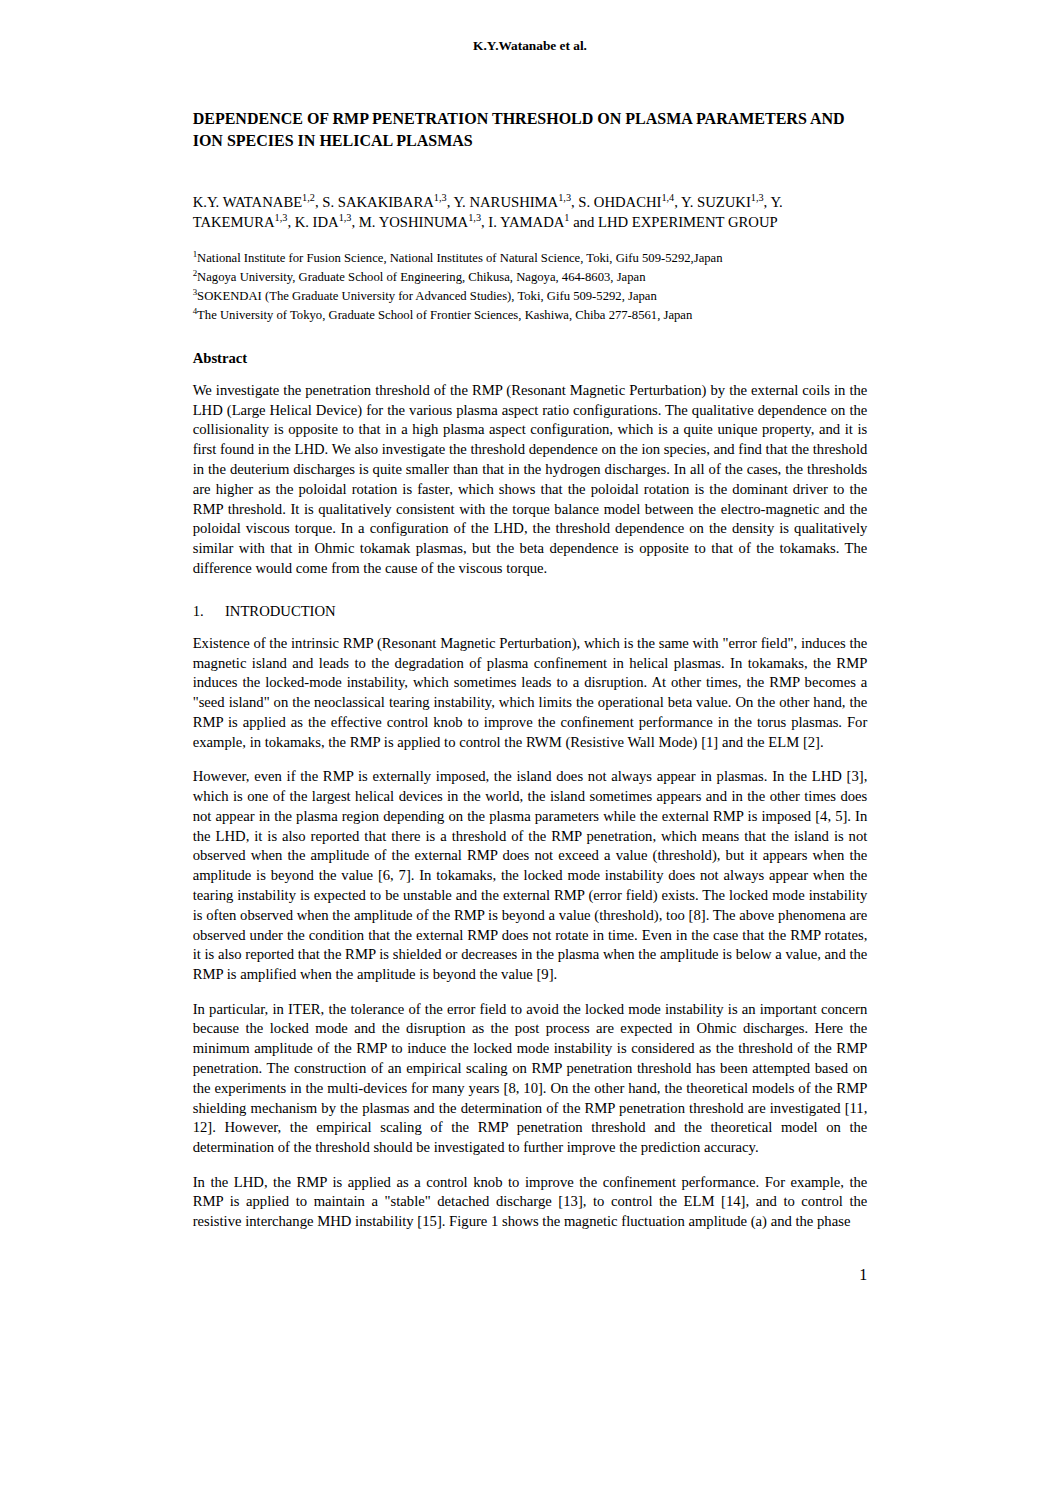K.Y.Watanabe et al.
Dependence of RMP Penetration Threshold on Plasma Parameters and Ion Species in Helical Plasmas
K.Y. WATANABE1,2, S. SAKAKIBARA1,3, Y. NARUSHIMA1,3, S. OHDACHI1,4, Y. SUZUKI1,3, Y. TAKEMURA1,3, K. IDA1,3, M. YOSHINUMA1,3, I. YAMADA1 and LHD EXPERIMENT GROUP
1National Institute for Fusion Science, National Institutes of Natural Science, Toki, Gifu 509-5292,Japan
2Nagoya University, Graduate School of Engineering, Chikusa, Nagoya, 464-8603, Japan
3SOKENDAI (The Graduate University for Advanced Studies), Toki, Gifu 509-5292, Japan
4The University of Tokyo, Graduate School of Frontier Sciences, Kashiwa, Chiba 277-8561, Japan
Abstract
We investigate the penetration threshold of the RMP (Resonant Magnetic Perturbation) by the external coils in the LHD (Large Helical Device) for the various plasma aspect ratio configurations. The qualitative dependence on the collisionality is opposite to that in a high plasma aspect configuration, which is a quite unique property, and it is first found in the LHD. We also investigate the threshold dependence on the ion species, and find that the threshold in the deuterium discharges is quite smaller than that in the hydrogen discharges. In all of the cases, the thresholds are higher as the poloidal rotation is faster, which shows that the poloidal rotation is the dominant driver to the RMP threshold. It is qualitatively consistent with the torque balance model between the electro-magnetic and the poloidal viscous torque. In a configuration of the LHD, the threshold dependence on the density is qualitatively similar with that in Ohmic tokamak plasmas, but the beta dependence is opposite to that of the tokamaks. The difference would come from the cause of the viscous torque.
1. INTRODUCTION
Existence of the intrinsic RMP (Resonant Magnetic Perturbation), which is the same with "error field", induces the magnetic island and leads to the degradation of plasma confinement in helical plasmas. In tokamaks, the RMP induces the locked-mode instability, which sometimes leads to a disruption. At other times, the RMP becomes a "seed island" on the neoclassical tearing instability, which limits the operational beta value. On the other hand, the RMP is applied as the effective control knob to improve the confinement performance in the torus plasmas. For example, in tokamaks, the RMP is applied to control the RWM (Resistive Wall Mode) [1] and the ELM [2].
However, even if the RMP is externally imposed, the island does not always appear in plasmas. In the LHD [3], which is one of the largest helical devices in the world, the island sometimes appears and in the other times does not appear in the plasma region depending on the plasma parameters while the external RMP is imposed [4, 5]. In the LHD, it is also reported that there is a threshold of the RMP penetration, which means that the island is not observed when the amplitude of the external RMP does not exceed a value (threshold), but it appears when the amplitude is beyond the value [6, 7]. In tokamaks, the locked mode instability does not always appear when the tearing instability is expected to be unstable and the external RMP (error field) exists. The locked mode instability is often observed when the amplitude of the RMP is beyond a value (threshold), too [8]. The above phenomena are observed under the condition that the external RMP does not rotate in time. Even in the case that the RMP rotates, it is also reported that the RMP is shielded or decreases in the plasma when the amplitude is below a value, and the RMP is amplified when the amplitude is beyond the value [9].
In particular, in ITER, the tolerance of the error field to avoid the locked mode instability is an important concern because the locked mode and the disruption as the post process are expected in Ohmic discharges. Here the minimum amplitude of the RMP to induce the locked mode instability is considered as the threshold of the RMP penetration. The construction of an empirical scaling on RMP penetration threshold has been attempted based on the experiments in the multi-devices for many years [8, 10]. On the other hand, the theoretical models of the RMP shielding mechanism by the plasmas and the determination of the RMP penetration threshold are investigated [11, 12]. However, the empirical scaling of the RMP penetration threshold and the theoretical model on the determination of the threshold should be investigated to further improve the prediction accuracy.
In the LHD, the RMP is applied as a control knob to improve the confinement performance. For example, the RMP is applied to maintain a "stable" detached discharge [13], to control the ELM [14], and to control the resistive interchange MHD instability [15]. Figure 1 shows the magnetic fluctuation amplitude (a) and the phase
1